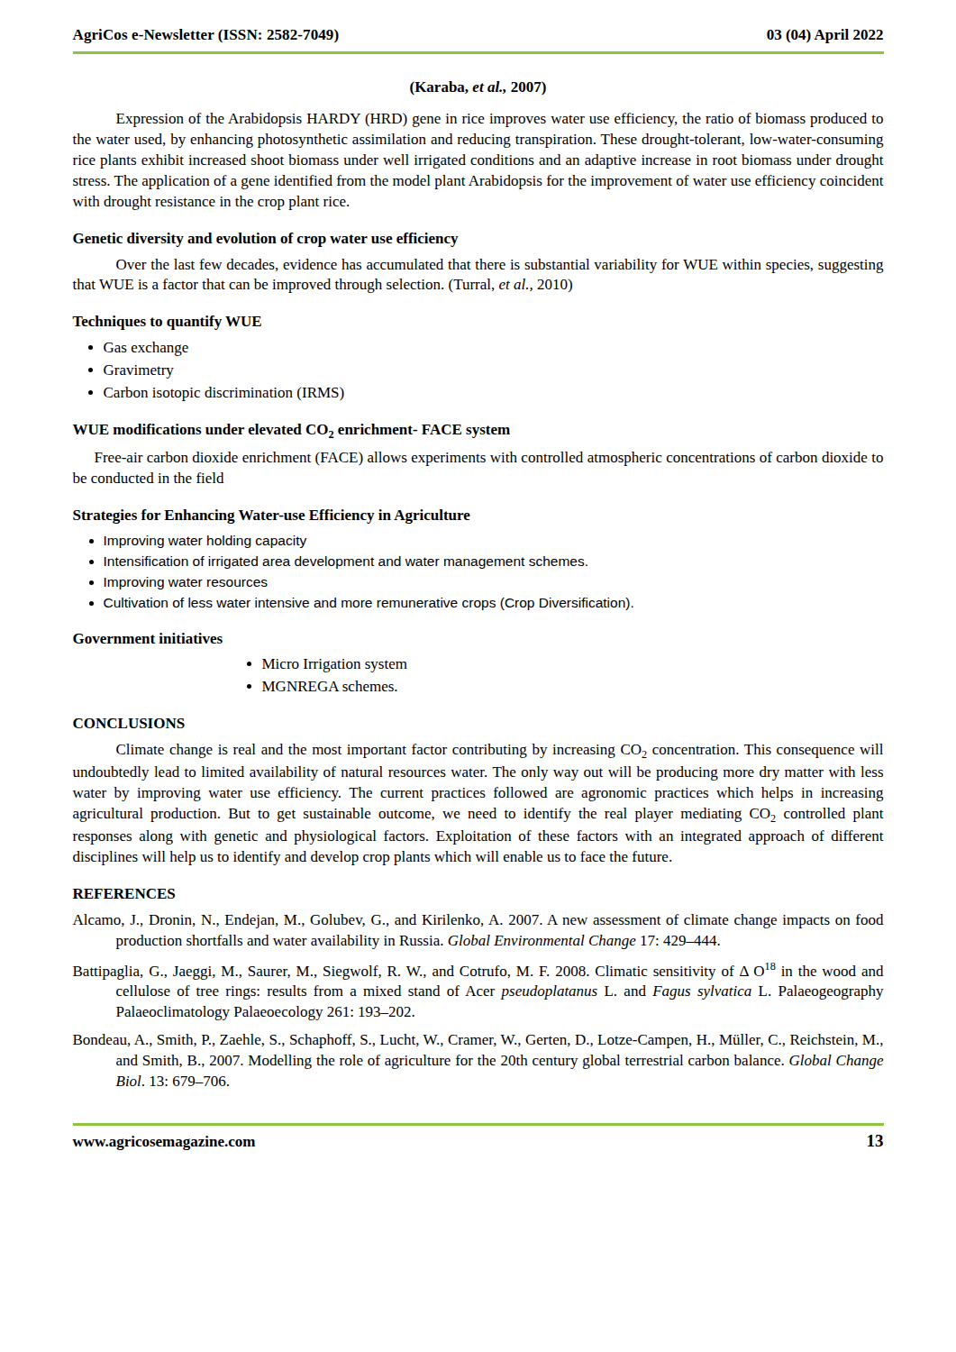AgriCos e-Newsletter (ISSN: 2582-7049) 03 (04) April 2022
(Karaba, et al., 2007)
Expression of the Arabidopsis HARDY (HRD) gene in rice improves water use efficiency, the ratio of biomass produced to the water used, by enhancing photosynthetic assimilation and reducing transpiration. These drought-tolerant, low-water-consuming rice plants exhibit increased shoot biomass under well irrigated conditions and an adaptive increase in root biomass under drought stress. The application of a gene identified from the model plant Arabidopsis for the improvement of water use efficiency coincident with drought resistance in the crop plant rice.
Genetic diversity and evolution of crop water use efficiency
Over the last few decades, evidence has accumulated that there is substantial variability for WUE within species, suggesting that WUE is a factor that can be improved through selection. (Turral, et al., 2010)
Techniques to quantify WUE
Gas exchange
Gravimetry
Carbon isotopic discrimination (IRMS)
WUE modifications under elevated CO2 enrichment- FACE system
Free-air carbon dioxide enrichment (FACE) allows experiments with controlled atmospheric concentrations of carbon dioxide to be conducted in the field
Strategies for Enhancing Water-use Efficiency in Agriculture
Improving water holding capacity
Intensification of irrigated area development and water management schemes.
Improving water resources
Cultivation of less water intensive and more remunerative crops (Crop Diversification).
Government initiatives
Micro Irrigation system
MGNREGA schemes.
CONCLUSIONS
Climate change is real and the most important factor contributing by increasing CO2 concentration. This consequence will undoubtedly lead to limited availability of natural resources water. The only way out will be producing more dry matter with less water by improving water use efficiency. The current practices followed are agronomic practices which helps in increasing agricultural production. But to get sustainable outcome, we need to identify the real player mediating CO2 controlled plant responses along with genetic and physiological factors. Exploitation of these factors with an integrated approach of different disciplines will help us to identify and develop crop plants which will enable us to face the future.
REFERENCES
Alcamo, J., Dronin, N., Endejan, M., Golubev, G., and Kirilenko, A. 2007. A new assessment of climate change impacts on food production shortfalls and water availability in Russia. Global Environmental Change 17: 429–444.
Battipaglia, G., Jaeggi, M., Saurer, M., Siegwolf, R. W., and Cotrufo, M. F. 2008. Climatic sensitivity of Δ O18 in the wood and cellulose of tree rings: results from a mixed stand of Acer pseudoplatanus L. and Fagus sylvatica L. Palaeogeography Palaeoclimatology Palaeoecology 261: 193–202.
Bondeau, A., Smith, P., Zaehle, S., Schaphoff, S., Lucht, W., Cramer, W., Gerten, D., Lotze-Campen, H., Müller, C., Reichstein, M., and Smith, B., 2007. Modelling the role of agriculture for the 20th century global terrestrial carbon balance. Global Change Biol. 13: 679–706.
www.agricosemagazine.com 13